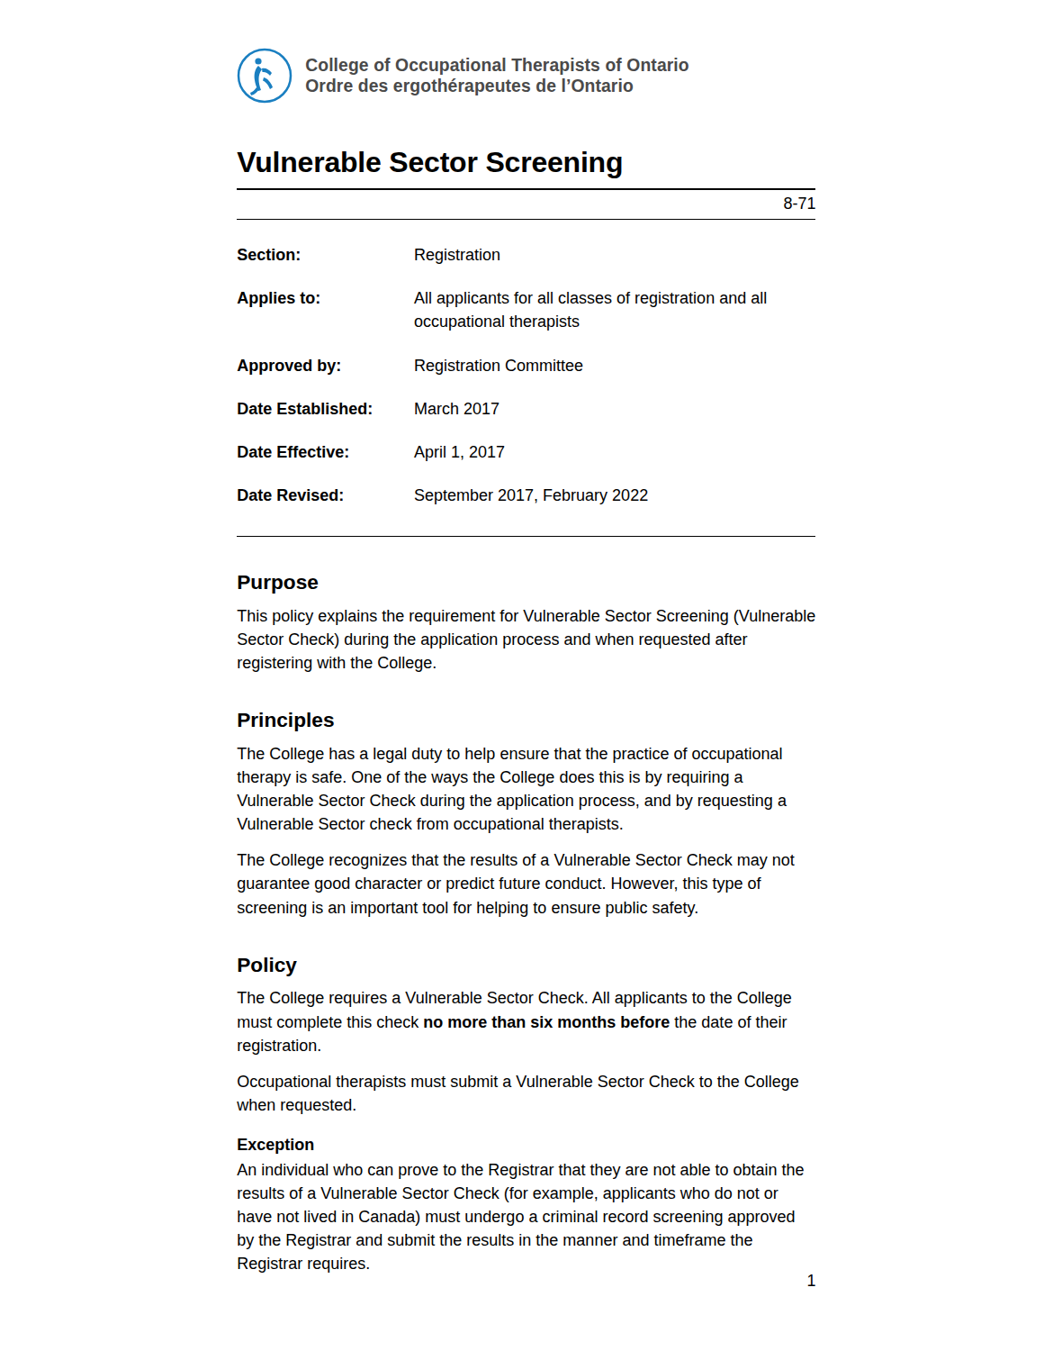College of Occupational Therapists of Ontario
Ordre des ergothérapeutes de l’Ontario
Vulnerable Sector Screening
8-71
| Section: | Registration |
| Applies to: | All applicants for all classes of registration and all occupational therapists |
| Approved by: | Registration Committee |
| Date Established: | March 2017 |
| Date Effective: | April 1, 2017 |
| Date Revised: | September 2017, February 2022 |
Purpose
This policy explains the requirement for Vulnerable Sector Screening (Vulnerable Sector Check) during the application process and when requested after registering with the College.
Principles
The College has a legal duty to help ensure that the practice of occupational therapy is safe. One of the ways the College does this is by requiring a Vulnerable Sector Check during the application process, and by requesting a Vulnerable Sector check from occupational therapists.
The College recognizes that the results of a Vulnerable Sector Check may not guarantee good character or predict future conduct. However, this type of screening is an important tool for helping to ensure public safety.
Policy
The College requires a Vulnerable Sector Check. All applicants to the College must complete this check no more than six months before the date of their registration.
Occupational therapists must submit a Vulnerable Sector Check to the College when requested.
Exception
An individual who can prove to the Registrar that they are not able to obtain the results of a Vulnerable Sector Check (for example, applicants who do not or have not lived in Canada) must undergo a criminal record screening approved by the Registrar and submit the results in the manner and timeframe the Registrar requires.
1